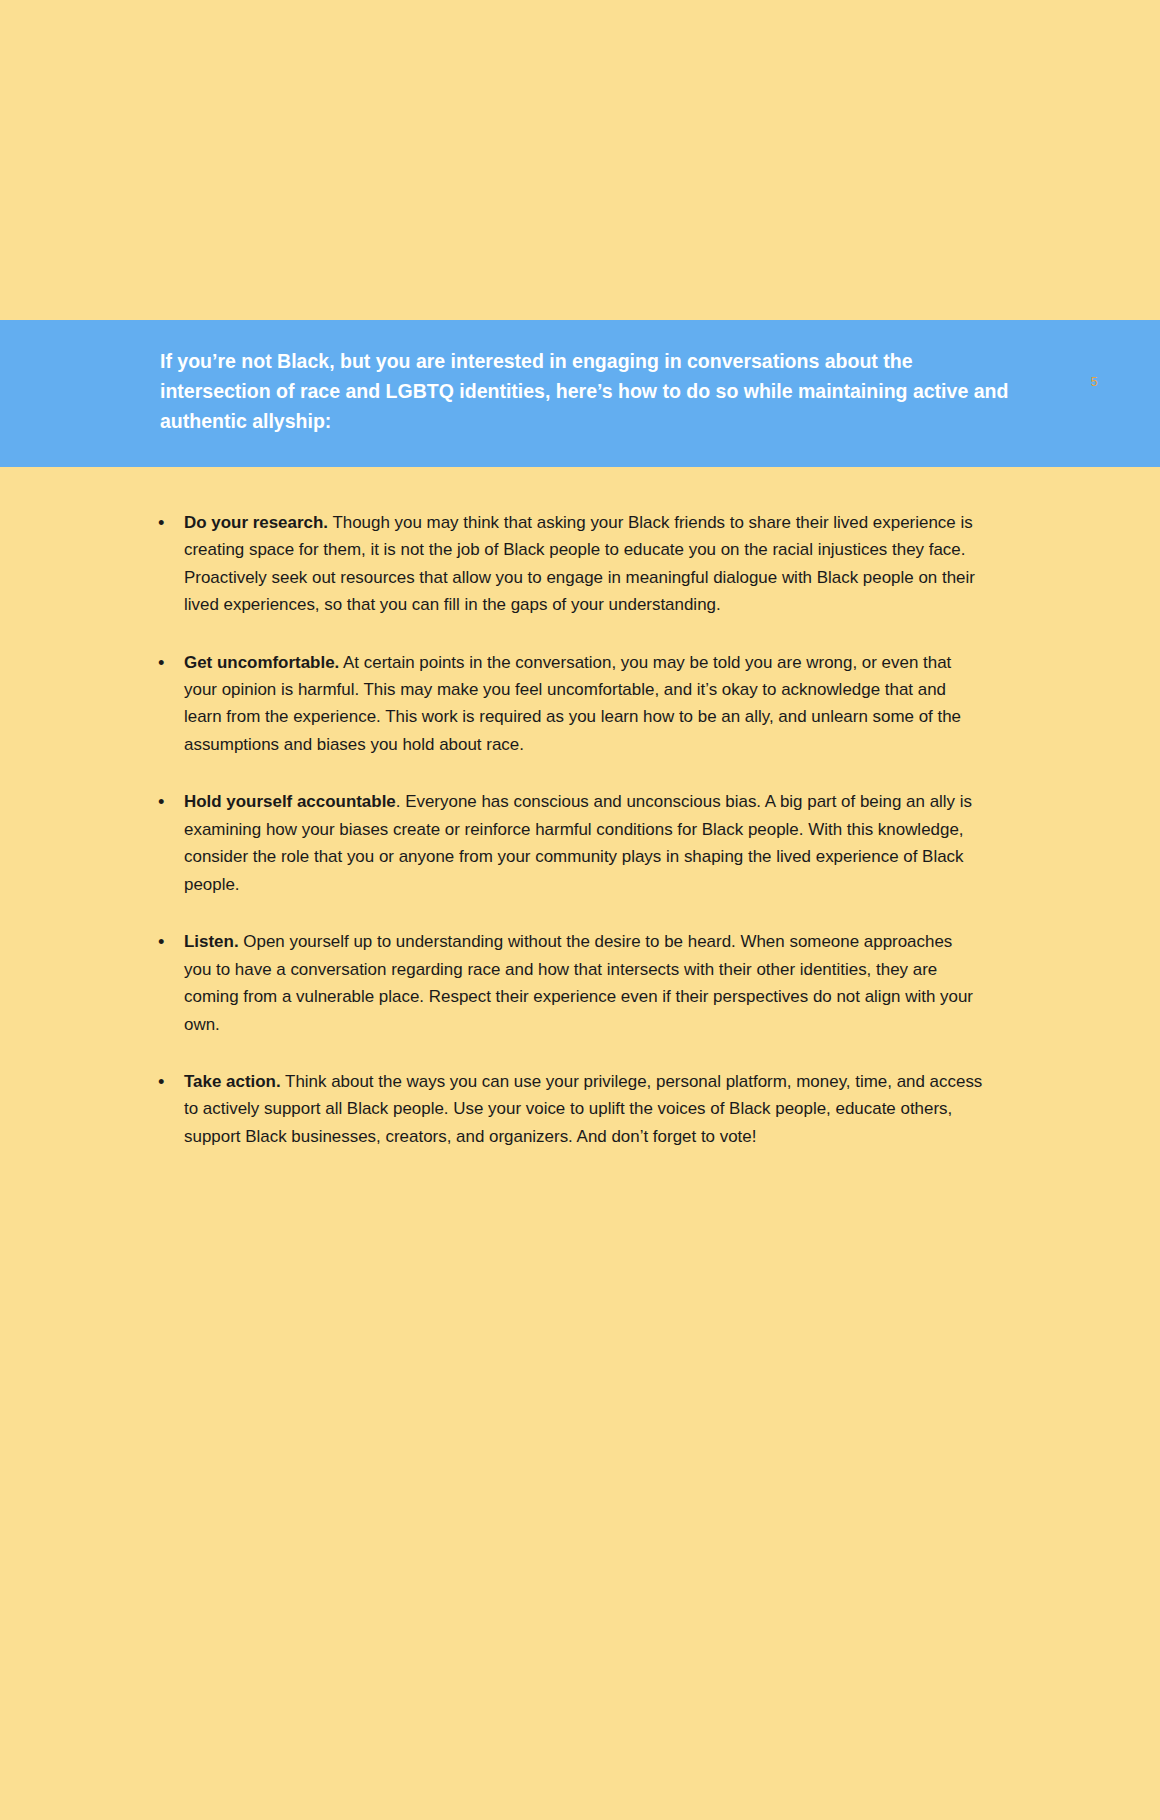5
If you’re not Black, but you are interested in engaging in conversations about the intersection of race and LGBTQ identities, here’s how to do so while maintaining active and authentic allyship:
Do your research. Though you may think that asking your Black friends to share their lived experience is creating space for them, it is not the job of Black people to educate you on the racial injustices they face. Proactively seek out resources that allow you to engage in meaningful dialogue with Black people on their lived experiences, so that you can fill in the gaps of your understanding.
Get uncomfortable. At certain points in the conversation, you may be told you are wrong, or even that your opinion is harmful. This may make you feel uncomfortable, and it’s okay to acknowledge that and learn from the experience. This work is required as you learn how to be an ally, and unlearn some of the assumptions and biases you hold about race.
Hold yourself accountable. Everyone has conscious and unconscious bias. A big part of being an ally is examining how your biases create or reinforce harmful conditions for Black people. With this knowledge, consider the role that you or anyone from your community plays in shaping the lived experience of Black people.
Listen. Open yourself up to understanding without the desire to be heard. When someone approaches you to have a conversation regarding race and how that intersects with their other identities, they are coming from a vulnerable place. Respect their experience even if their perspectives do not align with your own.
Take action. Think about the ways you can use your privilege, personal platform, money, time, and access to actively support all Black people. Use your voice to uplift the voices of Black people, educate others, support Black businesses, creators, and organizers. And don’t forget to vote!